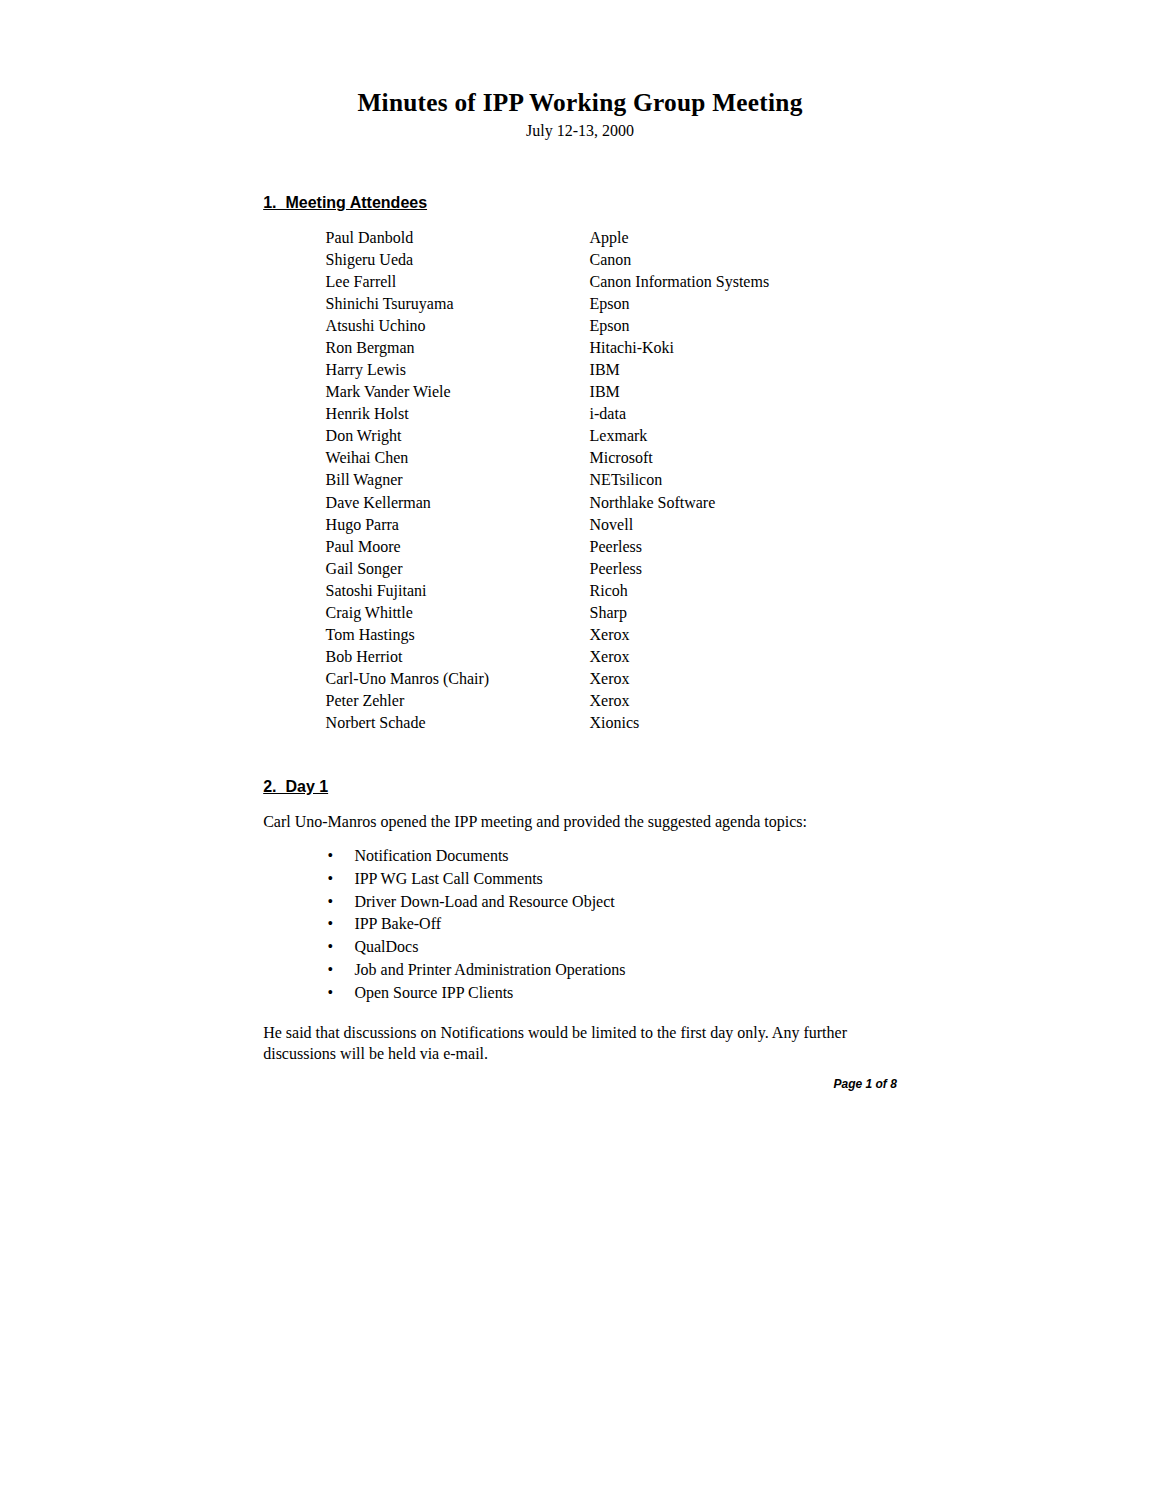Minutes of IPP Working Group Meeting
July 12-13, 2000
1. Meeting Attendees
| Paul Danbold | Apple |
| Shigeru Ueda | Canon |
| Lee Farrell | Canon Information Systems |
| Shinichi Tsuruyama | Epson |
| Atsushi Uchino | Epson |
| Ron Bergman | Hitachi-Koki |
| Harry Lewis | IBM |
| Mark Vander Wiele | IBM |
| Henrik Holst | i-data |
| Don Wright | Lexmark |
| Weihai Chen | Microsoft |
| Bill Wagner | NETsilicon |
| Dave Kellerman | Northlake Software |
| Hugo Parra | Novell |
| Paul Moore | Peerless |
| Gail Songer | Peerless |
| Satoshi Fujitani | Ricoh |
| Craig Whittle | Sharp |
| Tom Hastings | Xerox |
| Bob Herriot | Xerox |
| Carl-Uno Manros (Chair) | Xerox |
| Peter Zehler | Xerox |
| Norbert Schade | Xionics |
2. Day 1
Carl Uno-Manros opened the IPP meeting and provided the suggested agenda topics:
Notification Documents
IPP WG Last Call Comments
Driver Down-Load and Resource Object
IPP Bake-Off
QualDocs
Job and Printer Administration Operations
Open Source IPP Clients
He said that discussions on Notifications would be limited to the first day only. Any further discussions will be held via e-mail.
Page 1 of 8